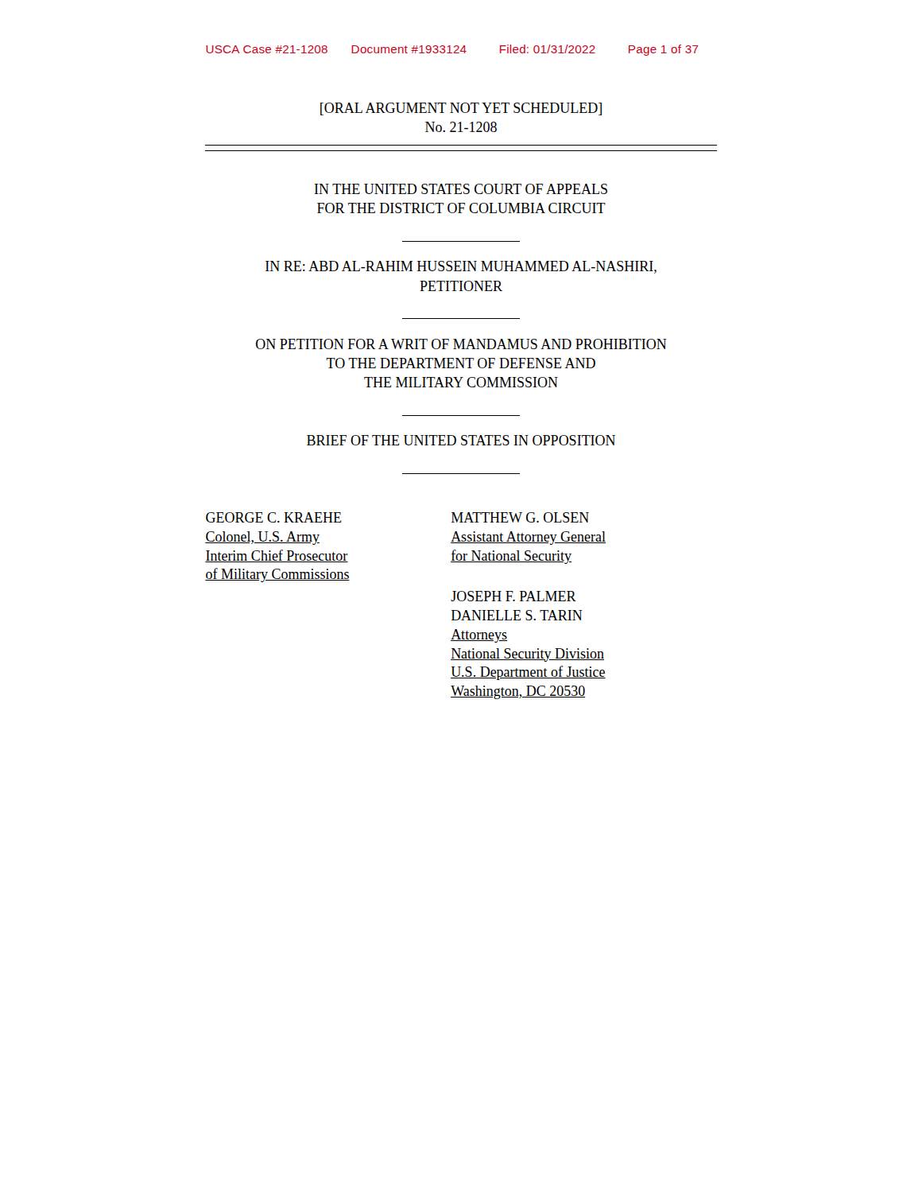USCA Case #21-1208 Document #1933124 Filed: 01/31/2022 Page 1 of 37
[ORAL ARGUMENT NOT YET SCHEDULED]
No. 21-1208
IN THE UNITED STATES COURT OF APPEALS
FOR THE DISTRICT OF COLUMBIA CIRCUIT
IN RE: ABD AL-RAHIM HUSSEIN MUHAMMED AL-NASHIRI,
PETITIONER
ON PETITION FOR A WRIT OF MANDAMUS AND PROHIBITION
TO THE DEPARTMENT OF DEFENSE AND
THE MILITARY COMMISSION
BRIEF OF THE UNITED STATES IN OPPOSITION
| GEORGE C. KRAEHE Colonel, U.S. Army Interim Chief Prosecutor of Military Commissions | MATTHEW G. OLSEN Assistant Attorney General for National Security JOSEPH F. PALMER DANIELLE S. TARIN Attorneys National Security Division U.S. Department of Justice Washington, DC 20530 |